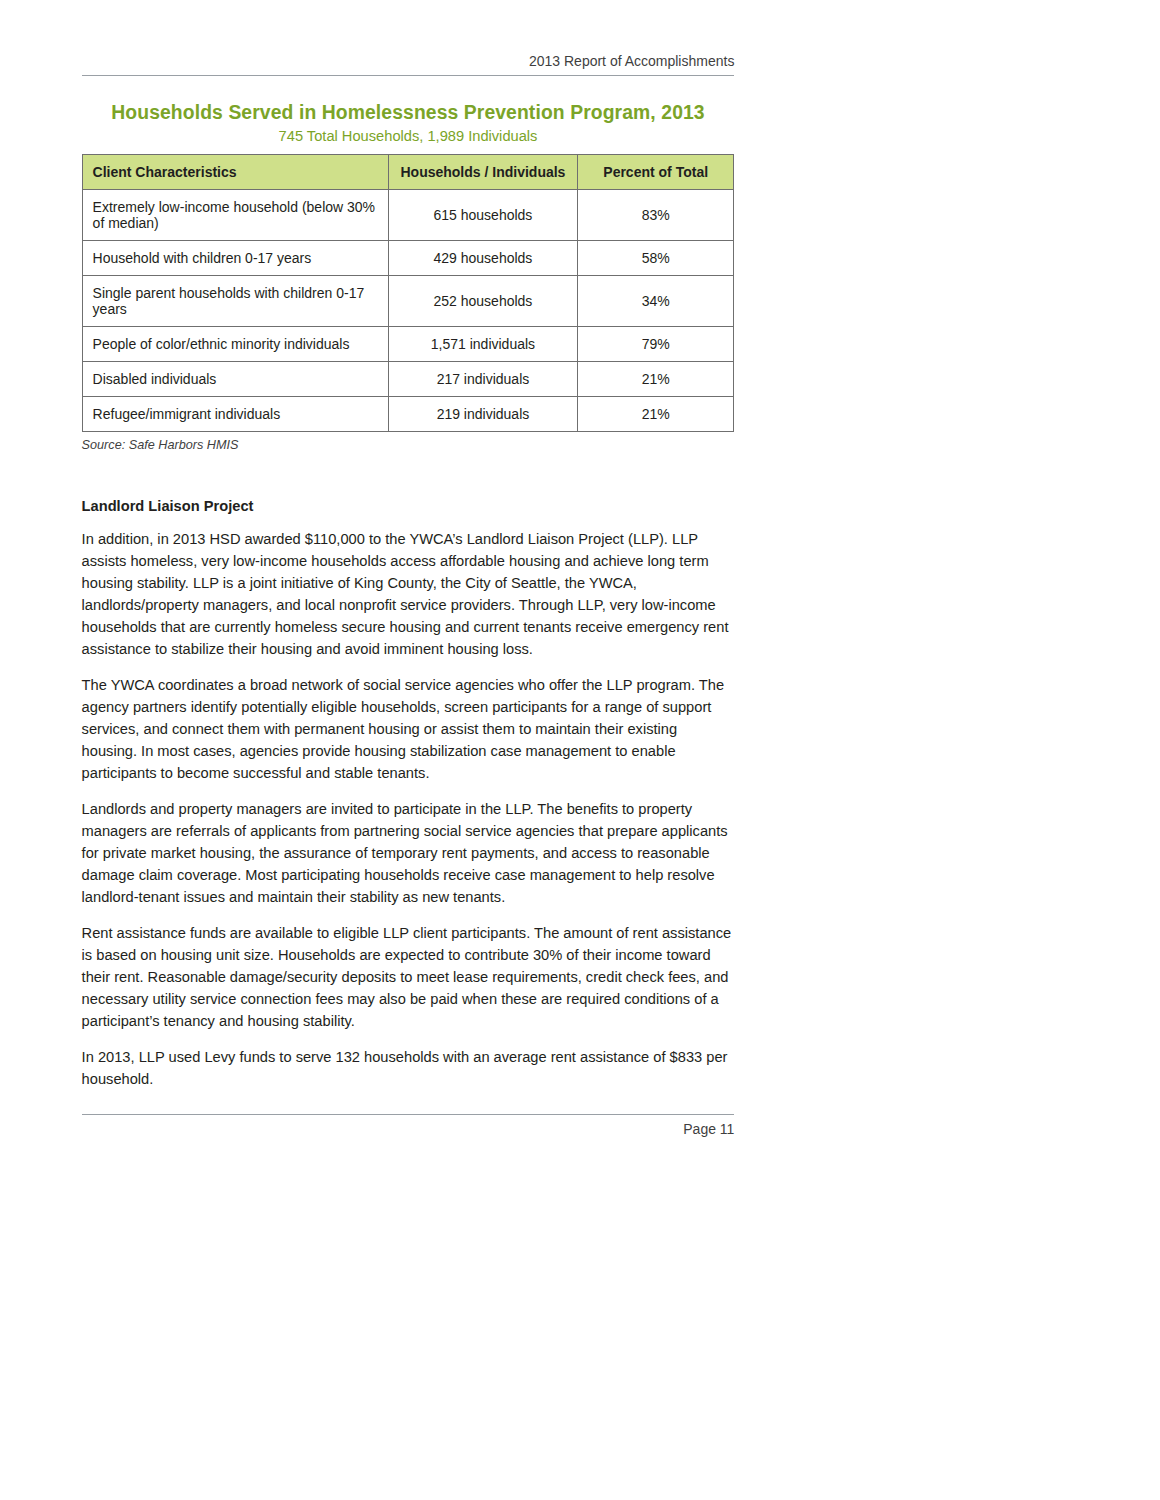2013 Report of Accomplishments
Households Served in Homelessness Prevention Program, 2013
745 Total Households, 1,989 Individuals
| Client Characteristics | Households / Individuals | Percent of Total |
| --- | --- | --- |
| Extremely low-income household (below 30% of median) | 615 households | 83% |
| Household with children 0-17 years | 429 households | 58% |
| Single parent households with children 0-17 years | 252 households | 34% |
| People of color/ethnic minority individuals | 1,571 individuals | 79% |
| Disabled individuals | 217 individuals | 21% |
| Refugee/immigrant individuals | 219 individuals | 21% |
Source: Safe Harbors HMIS
Landlord Liaison Project
In addition, in 2013 HSD awarded $110,000 to the YWCA’s Landlord Liaison Project (LLP). LLP assists homeless, very low-income households access affordable housing and achieve long term housing stability. LLP is a joint initiative of King County, the City of Seattle, the YWCA, landlords/property managers, and local nonprofit service providers. Through LLP, very low-income households that are currently homeless secure housing and current tenants receive emergency rent assistance to stabilize their housing and avoid imminent housing loss.
The YWCA coordinates a broad network of social service agencies who offer the LLP program. The agency partners identify potentially eligible households, screen participants for a range of support services, and connect them with permanent housing or assist them to maintain their existing housing. In most cases, agencies provide housing stabilization case management to enable participants to become successful and stable tenants.
Landlords and property managers are invited to participate in the LLP. The benefits to property managers are referrals of applicants from partnering social service agencies that prepare applicants for private market housing, the assurance of temporary rent payments, and access to reasonable damage claim coverage. Most participating households receive case management to help resolve landlord-tenant issues and maintain their stability as new tenants.
Rent assistance funds are available to eligible LLP client participants. The amount of rent assistance is based on housing unit size. Households are expected to contribute 30% of their income toward their rent. Reasonable damage/security deposits to meet lease requirements, credit check fees, and necessary utility service connection fees may also be paid when these are required conditions of a participant’s tenancy and housing stability.
In 2013, LLP used Levy funds to serve 132 households with an average rent assistance of $833 per household.
Page 11